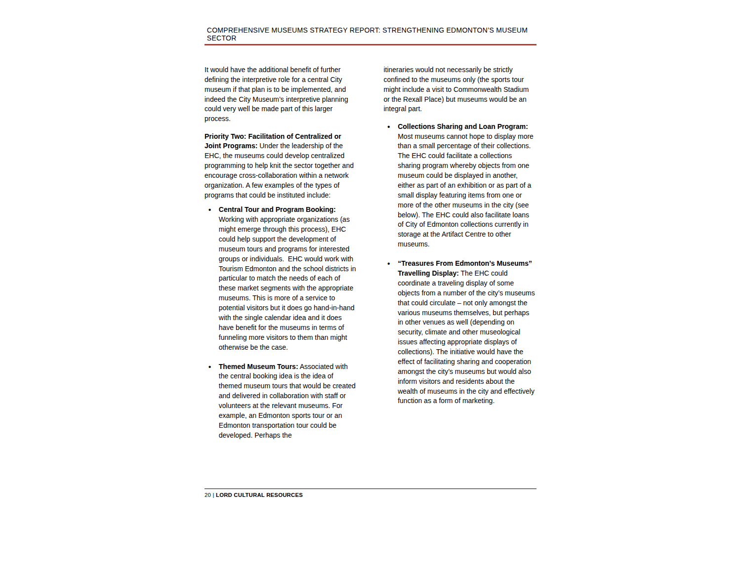COMPREHENSIVE MUSEUMS STRATEGY REPORT: STRENGTHENING EDMONTON’S MUSEUM SECTOR
It would have the additional benefit of further defining the interpretive role for a central City museum if that plan is to be implemented, and indeed the City Museum’s interpretive planning could very well be made part of this larger process.
Priority Two: Facilitation of Centralized or Joint Programs: Under the leadership of the EHC, the museums could develop centralized programming to help knit the sector together and encourage cross-collaboration within a network organization. A few examples of the types of programs that could be instituted include:
Central Tour and Program Booking: Working with appropriate organizations (as might emerge through this process), EHC could help support the development of museum tours and programs for interested groups or individuals. EHC would work with Tourism Edmonton and the school districts in particular to match the needs of each of these market segments with the appropriate museums. This is more of a service to potential visitors but it does go hand-in-hand with the single calendar idea and it does have benefit for the museums in terms of funneling more visitors to them than might otherwise be the case.
Themed Museum Tours: Associated with the central booking idea is the idea of themed museum tours that would be created and delivered in collaboration with staff or volunteers at the relevant museums. For example, an Edmonton sports tour or an Edmonton transportation tour could be developed. Perhaps the
itineraries would not necessarily be strictly confined to the museums only (the sports tour might include a visit to Commonwealth Stadium or the Rexall Place) but museums would be an integral part.
Collections Sharing and Loan Program: Most museums cannot hope to display more than a small percentage of their collections. The EHC could facilitate a collections sharing program whereby objects from one museum could be displayed in another, either as part of an exhibition or as part of a small display featuring items from one or more of the other museums in the city (see below). The EHC could also facilitate loans of City of Edmonton collections currently in storage at the Artifact Centre to other museums.
“Treasures From Edmonton’s Museums” Travelling Display: The EHC could coordinate a traveling display of some objects from a number of the city’s museums that could circulate – not only amongst the various museums themselves, but perhaps in other venues as well (depending on security, climate and other museological issues affecting appropriate displays of collections). The initiative would have the effect of facilitating sharing and cooperation amongst the city’s museums but would also inform visitors and residents about the wealth of museums in the city and effectively function as a form of marketing.
20 | LORD CULTURAL RESOURCES